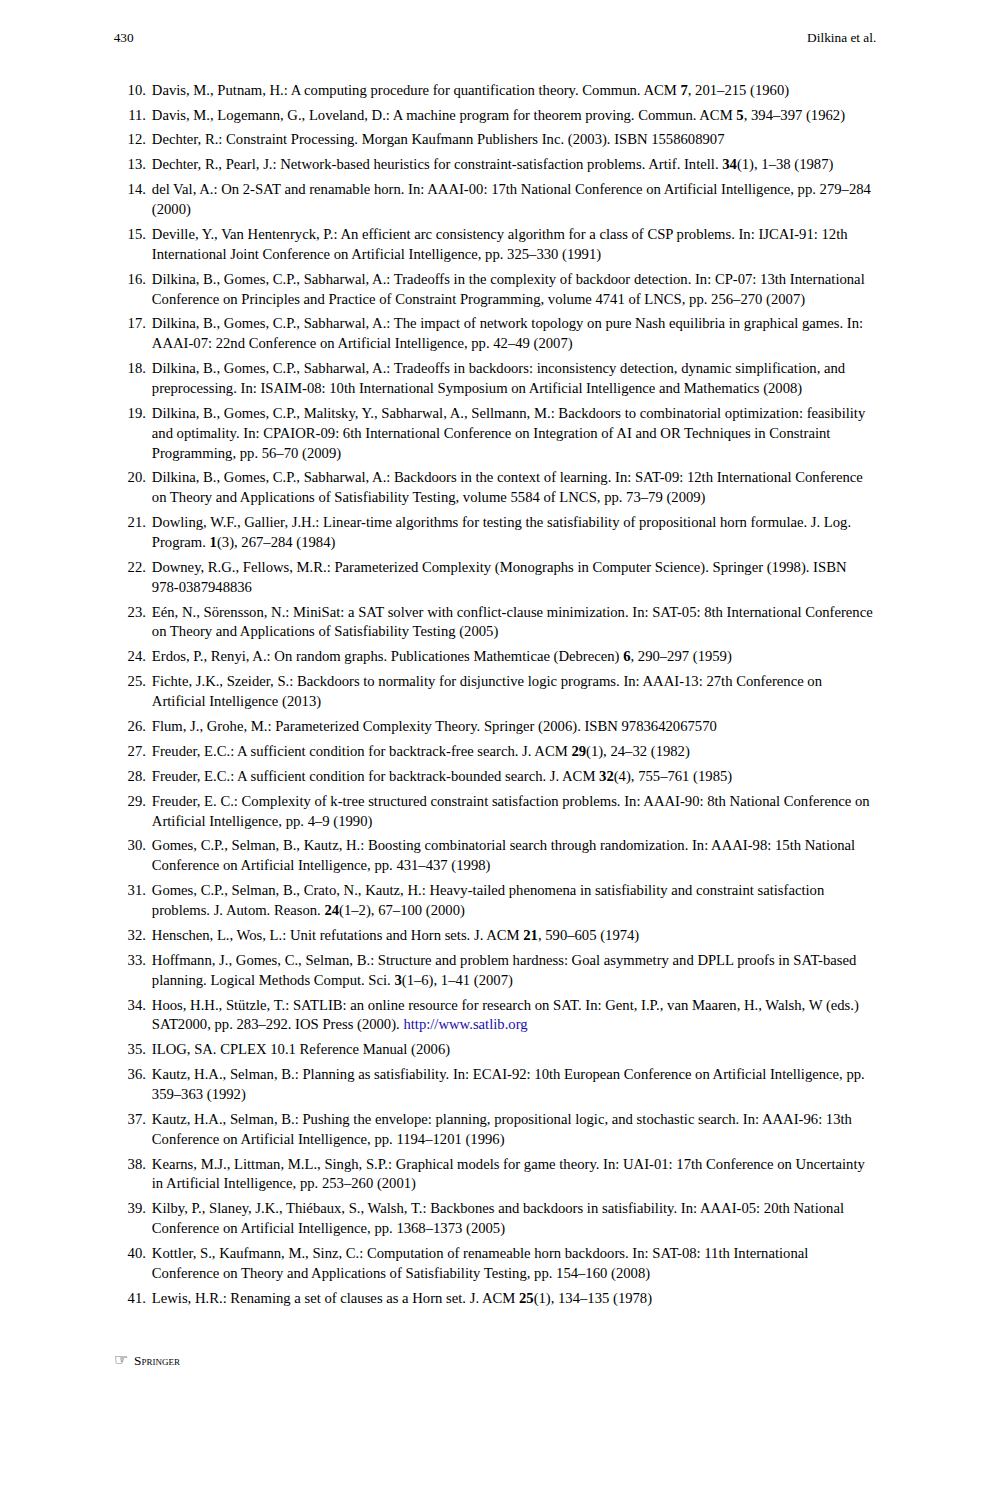430 Dilkina et al.
Davis, M., Putnam, H.: A computing procedure for quantification theory. Commun. ACM 7, 201–215 (1960)
Davis, M., Logemann, G., Loveland, D.: A machine program for theorem proving. Commun. ACM 5, 394–397 (1962)
Dechter, R.: Constraint Processing. Morgan Kaufmann Publishers Inc. (2003). ISBN 1558608907
Dechter, R., Pearl, J.: Network-based heuristics for constraint-satisfaction problems. Artif. Intell. 34(1), 1–38 (1987)
del Val, A.: On 2-SAT and renamable horn. In: AAAI-00: 17th National Conference on Artificial Intelligence, pp. 279–284 (2000)
Deville, Y., Van Hentenryck, P.: An efficient arc consistency algorithm for a class of CSP problems. In: IJCAI-91: 12th International Joint Conference on Artificial Intelligence, pp. 325–330 (1991)
Dilkina, B., Gomes, C.P., Sabharwal, A.: Tradeoffs in the complexity of backdoor detection. In: CP-07: 13th International Conference on Principles and Practice of Constraint Programming, volume 4741 of LNCS, pp. 256–270 (2007)
Dilkina, B., Gomes, C.P., Sabharwal, A.: The impact of network topology on pure Nash equilibria in graphical games. In: AAAI-07: 22nd Conference on Artificial Intelligence, pp. 42–49 (2007)
Dilkina, B., Gomes, C.P., Sabharwal, A.: Tradeoffs in backdoors: inconsistency detection, dynamic simplification, and preprocessing. In: ISAIM-08: 10th International Symposium on Artificial Intelligence and Mathematics (2008)
Dilkina, B., Gomes, C.P., Malitsky, Y., Sabharwal, A., Sellmann, M.: Backdoors to combinatorial optimization: feasibility and optimality. In: CPAIOR-09: 6th International Conference on Integration of AI and OR Techniques in Constraint Programming, pp. 56–70 (2009)
Dilkina, B., Gomes, C.P., Sabharwal, A.: Backdoors in the context of learning. In: SAT-09: 12th International Conference on Theory and Applications of Satisfiability Testing, volume 5584 of LNCS, pp. 73–79 (2009)
Dowling, W.F., Gallier, J.H.: Linear-time algorithms for testing the satisfiability of propositional horn formulae. J. Log. Program. 1(3), 267–284 (1984)
Downey, R.G., Fellows, M.R.: Parameterized Complexity (Monographs in Computer Science). Springer (1998). ISBN 978-0387948836
Eén, N., Sörensson, N.: MiniSat: a SAT solver with conflict-clause minimization. In: SAT-05: 8th International Conference on Theory and Applications of Satisfiability Testing (2005)
Erdos, P., Renyi, A.: On random graphs. Publicationes Mathemticae (Debrecen) 6, 290–297 (1959)
Fichte, J.K., Szeider, S.: Backdoors to normality for disjunctive logic programs. In: AAAI-13: 27th Conference on Artificial Intelligence (2013)
Flum, J., Grohe, M.: Parameterized Complexity Theory. Springer (2006). ISBN 9783642067570
Freuder, E.C.: A sufficient condition for backtrack-free search. J. ACM 29(1), 24–32 (1982)
Freuder, E.C.: A sufficient condition for backtrack-bounded search. J. ACM 32(4), 755–761 (1985)
Freuder, E. C.: Complexity of k-tree structured constraint satisfaction problems. In: AAAI-90: 8th National Conference on Artificial Intelligence, pp. 4–9 (1990)
Gomes, C.P., Selman, B., Kautz, H.: Boosting combinatorial search through randomization. In: AAAI-98: 15th National Conference on Artificial Intelligence, pp. 431–437 (1998)
Gomes, C.P., Selman, B., Crato, N., Kautz, H.: Heavy-tailed phenomena in satisfiability and constraint satisfaction problems. J. Autom. Reason. 24(1–2), 67–100 (2000)
Henschen, L., Wos, L.: Unit refutations and Horn sets. J. ACM 21, 590–605 (1974)
Hoffmann, J., Gomes, C., Selman, B.: Structure and problem hardness: Goal asymmetry and DPLL proofs in SAT-based planning. Logical Methods Comput. Sci. 3(1–6), 1–41 (2007)
Hoos, H.H., Stützle, T.: SATLIB: an online resource for research on SAT. In: Gent, I.P., van Maaren, H., Walsh, W (eds.) SAT2000, pp. 283–292. IOS Press (2000). http://www.satlib.org
ILOG, SA. CPLEX 10.1 Reference Manual (2006)
Kautz, H.A., Selman, B.: Planning as satisfiability. In: ECAI-92: 10th European Conference on Artificial Intelligence, pp. 359–363 (1992)
Kautz, H.A., Selman, B.: Pushing the envelope: planning, propositional logic, and stochastic search. In: AAAI-96: 13th Conference on Artificial Intelligence, pp. 1194–1201 (1996)
Kearns, M.J., Littman, M.L., Singh, S.P.: Graphical models for game theory. In: UAI-01: 17th Conference on Uncertainty in Artificial Intelligence, pp. 253–260 (2001)
Kilby, P., Slaney, J.K., Thiébaux, S., Walsh, T.: Backbones and backdoors in satisfiability. In: AAAI-05: 20th National Conference on Artificial Intelligence, pp. 1368–1373 (2005)
Kottler, S., Kaufmann, M., Sinz, C.: Computation of renameable horn backdoors. In: SAT-08: 11th International Conference on Theory and Applications of Satisfiability Testing, pp. 154–160 (2008)
Lewis, H.R.: Renaming a set of clauses as a Horn set. J. ACM 25(1), 134–135 (1978)
☞Springer